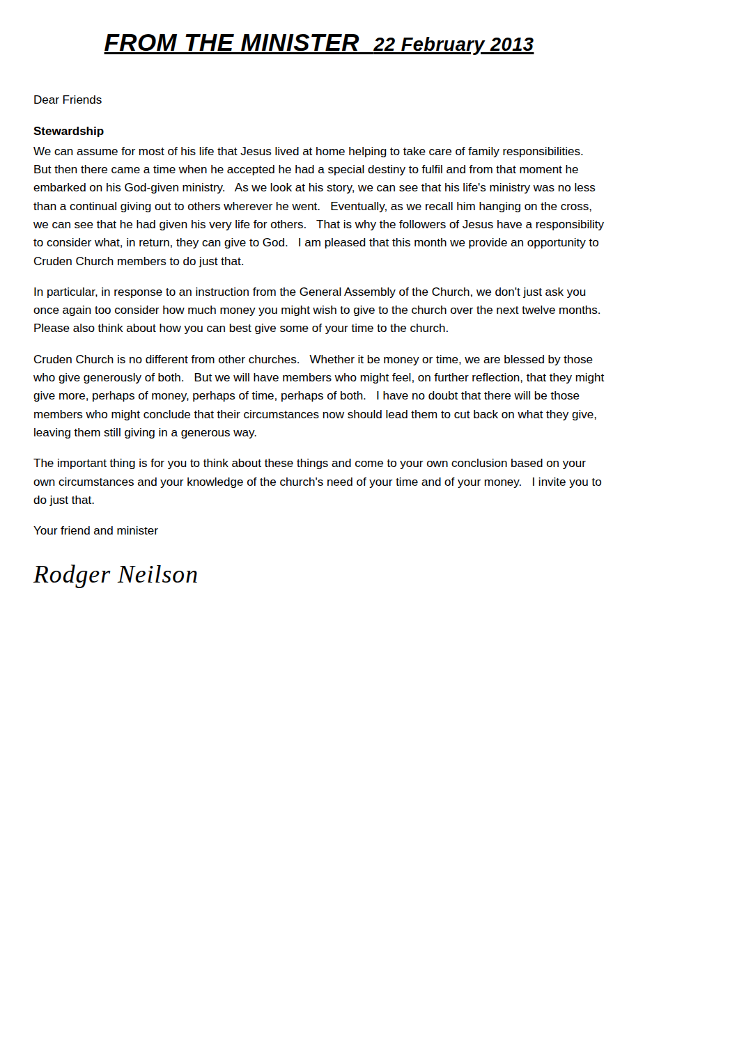FROM THE MINISTER 22 February 2013
Dear Friends
Stewardship
We can assume for most of his life that Jesus lived at home helping to take care of family responsibilities. But then there came a time when he accepted he had a special destiny to fulfil and from that moment he embarked on his God-given ministry. As we look at his story, we can see that his life's ministry was no less than a continual giving out to others wherever he went. Eventually, as we recall him hanging on the cross, we can see that he had given his very life for others. That is why the followers of Jesus have a responsibility to consider what, in return, they can give to God. I am pleased that this month we provide an opportunity to Cruden Church members to do just that.
In particular, in response to an instruction from the General Assembly of the Church, we don't just ask you once again too consider how much money you might wish to give to the church over the next twelve months. Please also think about how you can best give some of your time to the church.
Cruden Church is no different from other churches. Whether it be money or time, we are blessed by those who give generously of both. But we will have members who might feel, on further reflection, that they might give more, perhaps of money, perhaps of time, perhaps of both. I have no doubt that there will be those members who might conclude that their circumstances now should lead them to cut back on what they give, leaving them still giving in a generous way.
The important thing is for you to think about these things and come to your own conclusion based on your own circumstances and your knowledge of the church's need of your time and of your money. I invite you to do just that.
Your friend and minister
Rodger Neilson